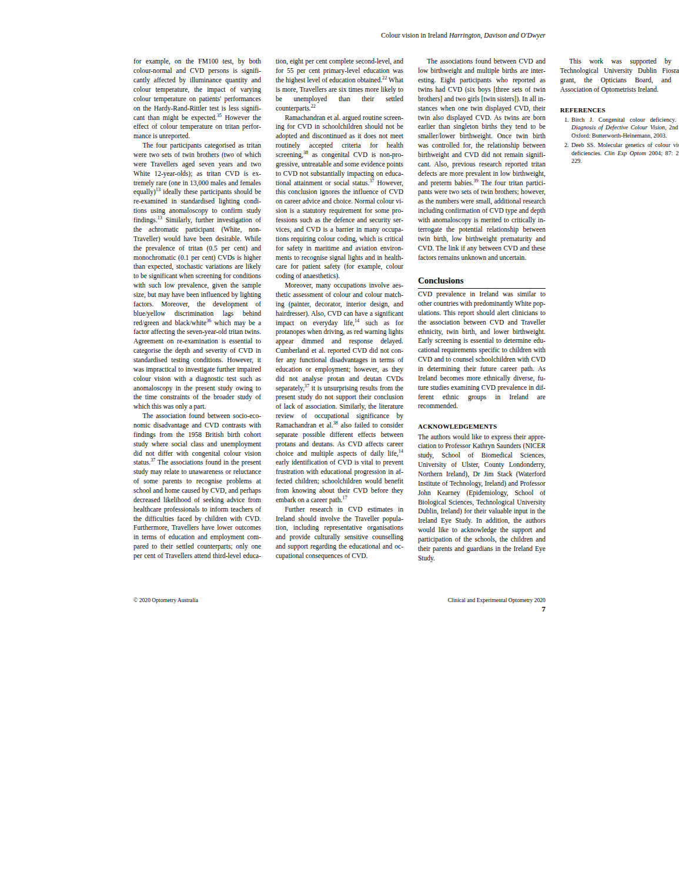Colour vision in Ireland Harrington, Davison and O'Dwyer
for example, on the FM100 test, by both colour-normal and CVD persons is significantly affected by illuminance quantity and colour temperature, the impact of varying colour temperature on patients' performances on the Hardy-Rand-Rittler test is less significant than might be expected.35 However the effect of colour temperature on tritan performance is unreported.
The four participants categorised as tritan were two sets of twin brothers (two of which were Travellers aged seven years and two White 12-year-olds); as tritan CVD is extremely rare (one in 13,000 males and females equally)13 ideally these participants should be re-examined in standardised lighting conditions using anomaloscopy to confirm study findings.13 Similarly, further investigation of the achromatic participant (White, non-Traveller) would have been desirable. While the prevalence of tritan (0.5 per cent) and monochromatic (0.1 per cent) CVDs is higher than expected, stochastic variations are likely to be significant when screening for conditions with such low prevalence, given the sample size, but may have been influenced by lighting factors. Moreover, the development of blue/yellow discrimination lags behind red/green and black/white36 which may be a factor affecting the seven-year-old tritan twins. Agreement on re-examination is essential to categorise the depth and severity of CVD in standardised testing conditions. However, it was impractical to investigate further impaired colour vision with a diagnostic test such as anomaloscopy in the present study owing to the time constraints of the broader study of which this was only a part.
The association found between socio-economic disadvantage and CVD contrasts with findings from the 1958 British birth cohort study where social class and unemployment did not differ with congenital colour vision status.37 The associations found in the present study may relate to unawareness or reluctance of some parents to recognise problems at school and home caused by CVD, and perhaps decreased likelihood of seeking advice from healthcare professionals to inform teachers of the difficulties faced by children with CVD. Furthermore, Travellers have lower outcomes in terms of education and employment compared to their settled counterparts; only one per cent of Travellers attend third-level education, eight per cent complete second-level, and for 55 per cent primary-level education was the highest level of education obtained.22 What is more, Travellers are six times more likely to be unemployed than their settled counterparts.22
Ramachandran et al. argued routine screening for CVD in schoolchildren should not be adopted and discontinued as it does not meet routinely accepted criteria for health screening,38 as congenital CVD is non-progressive, untreatable and some evidence points to CVD not substantially impacting on educational attainment or social status.37 However, this conclusion ignores the influence of CVD on career advice and choice. Normal colour vision is a statutory requirement for some professions such as the defence and security services, and CVD is a barrier in many occupations requiring colour coding, which is critical for safety in maritime and aviation environments to recognise signal lights and in healthcare for patient safety (for example, colour coding of anaesthetics).
Moreover, many occupations involve aesthetic assessment of colour and colour matching (painter, decorator, interior design, and hairdresser). Also, CVD can have a significant impact on everyday life,14 such as for protanopes when driving, as red warning lights appear dimmed and response delayed. Cumberland et al. reported CVD did not confer any functional disadvantages in terms of education or employment; however, as they did not analyse protan and deutan CVDs separately,37 it is unsurprising results from the present study do not support their conclusion of lack of association. Similarly, the literature review of occupational significance by Ramachandran et al.38 also failed to consider separate possible different effects between protans and deutans. As CVD affects career choice and multiple aspects of daily life,14 early identification of CVD is vital to prevent frustration with educational progression in affected children; schoolchildren would benefit from knowing about their CVD before they embark on a career path.17
Further research in CVD estimates in Ireland should involve the Traveller population, including representative organisations and provide culturally sensitive counselling and support regarding the educational and occupational consequences of CVD.
The associations found between CVD and low birthweight and multiple births are interesting. Eight participants who reported as twins had CVD (six boys [three sets of twin brothers] and two girls [twin sisters]). In all instances when one twin displayed CVD, their twin also displayed CVD. As twins are born earlier than singleton births they tend to be smaller/lower birthweight. Once twin birth was controlled for, the relationship between birthweight and CVD did not remain significant. Also, previous research reported tritan defects are more prevalent in low birthweight, and preterm babies.39 The four tritan participants were two sets of twin brothers; however, as the numbers were small, additional research including confirmation of CVD type and depth with anomaloscopy is merited to critically interrogate the potential relationship between twin birth, low birthweight prematurity and CVD. The link if any between CVD and these factors remains unknown and uncertain.
Conclusions
CVD prevalence in Ireland was similar to other countries with predominantly White populations. This report should alert clinicians to the association between CVD and Traveller ethnicity, twin birth, and lower birthweight. Early screening is essential to determine educational requirements specific to children with CVD and to counsel schoolchildren with CVD in determining their future career path. As Ireland becomes more ethnically diverse, future studies examining CVD prevalence in different ethnic groups in Ireland are recommended.
ACKNOWLEDGEMENTS
The authors would like to express their appreciation to Professor Kathryn Saunders (NICER study, School of Biomedical Sciences, University of Ulster, County Londonderry, Northern Ireland), Dr Jim Stack (Waterford Institute of Technology, Ireland) and Professor John Kearney (Epidemiology, School of Biological Sciences, Technological University Dublin, Ireland) for their valuable input in the Ireland Eye Study. In addition, the authors would like to acknowledge the support and participation of the schools, the children and their parents and guardians in the Ireland Eye Study.
This work was supported by the Technological University Dublin Fiosraigh grant, the Opticians Board, and the Association of Optometrists Ireland.
REFERENCES
Birch J. Congenital colour deficiency. In: Diagnosis of Defective Colour Vision, 2nd ed. Oxford: Butterworth-Heinemann, 2003.
Deeb SS. Molecular genetics of colour vision deficiencies. Clin Exp Optom 2004; 87: 224–229.
© 2020 Optometry Australia
Clinical and Experimental Optometry 2020
7